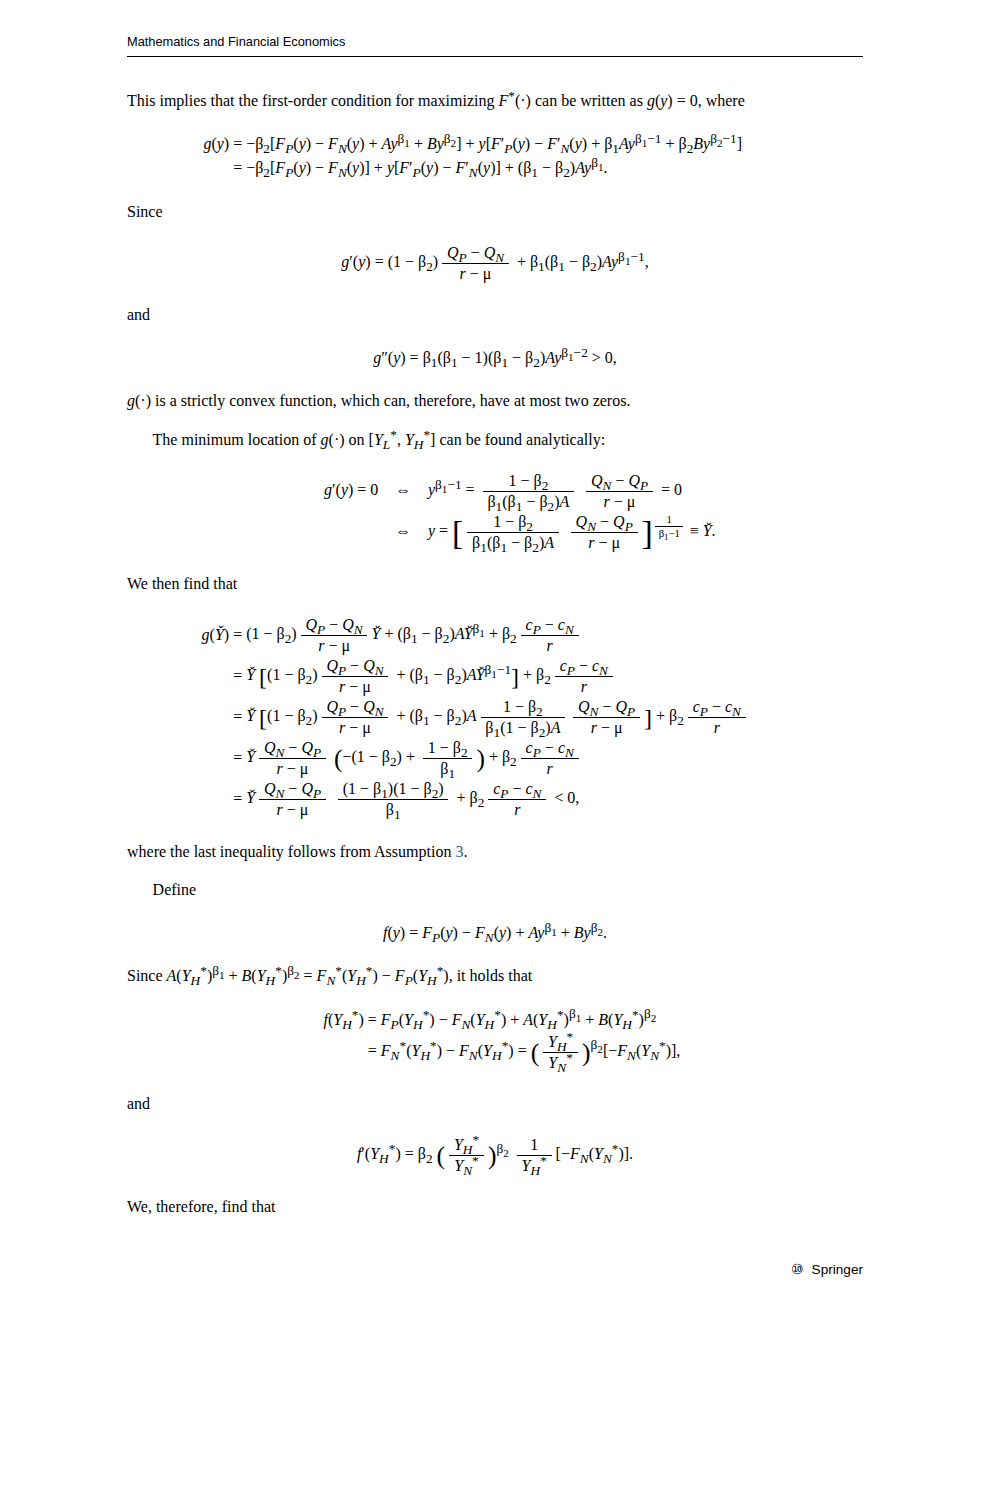Mathematics and Financial Economics
This implies that the first-order condition for maximizing F*(·) can be written as g(y) = 0, where
g(y) = −β2[FP(y) − FN(y) + Ayβ1 + Byβ2] + y[F′P(y) − F′N(y) + β1Ayβ1−1 + β2Byβ2−1] = −β2[FP(y) − FN(y)] + y[F′P(y) − F′N(y)] + (β1 − β2)Ayβ1.
Since
g′(y) = (1 − β2)QP − QN r − μ + β1(β1 − β2)Ayβ1−1,
and
g″(y) = β1(β1 − 1)(β1 − β2)Ayβ1−2 > 0,
g(·) is a strictly convex function, which can, therefore, have at most two zeros.
The minimum location of g(·) on [YL*, YH*] can be found analytically:
g′(y) = 0 ⇔ yβ1−1 = 1 − β2 β1(β1 − β2)A QN − QP r − μ = 0 ⇔ y = [1 − β2 β1(β1 − β2)A QN − QP r − μ]1 β1−1 ≡ Y̌.
We then find that
g(Y̌) = (1 − β2)QP − QN r − μ Y̌ + (β1 − β2)AY̌β1 + β2cP − cN r = Y̌ [(1 − β2)QP − QN r − μ + (β1 − β2)AY̌β1−1] + β2cP − cN r = Y̌ [(1 − β2)QP − QN r − μ + (β1 − β2)A1 − β2 β1(1 − β2)A QN − QP r − μ] + β2cP − cN r = Y̌QN − QP r − μ (−(1 − β2) + 1 − β2 β1) + β2cP − cN r = Y̌QN − QP r − μ (1 − β1)(1 − β2) β1 + β2cP − cN r < 0,
where the last inequality follows from Assumption 3.
Define
f(y) = FP(y) − FN(y) + Ayβ1 + Byβ2.
Since A(YH*)β1 + B(YH*)β2 = FN*(YH*) − FP(YH*), it holds that
f(YH*) = FP(YH*) − FN(YH*) + A(YH*)β1 + B(YH*)β2 = FN*(YH*) − FN(YH*) = (YH*YN*)β2[−FN(YN*)],
and
f′(YH*) = β2 (YH*YN*)β2 1 YH*[−FN(YN*)].
We, therefore, find that
⑩ Springer